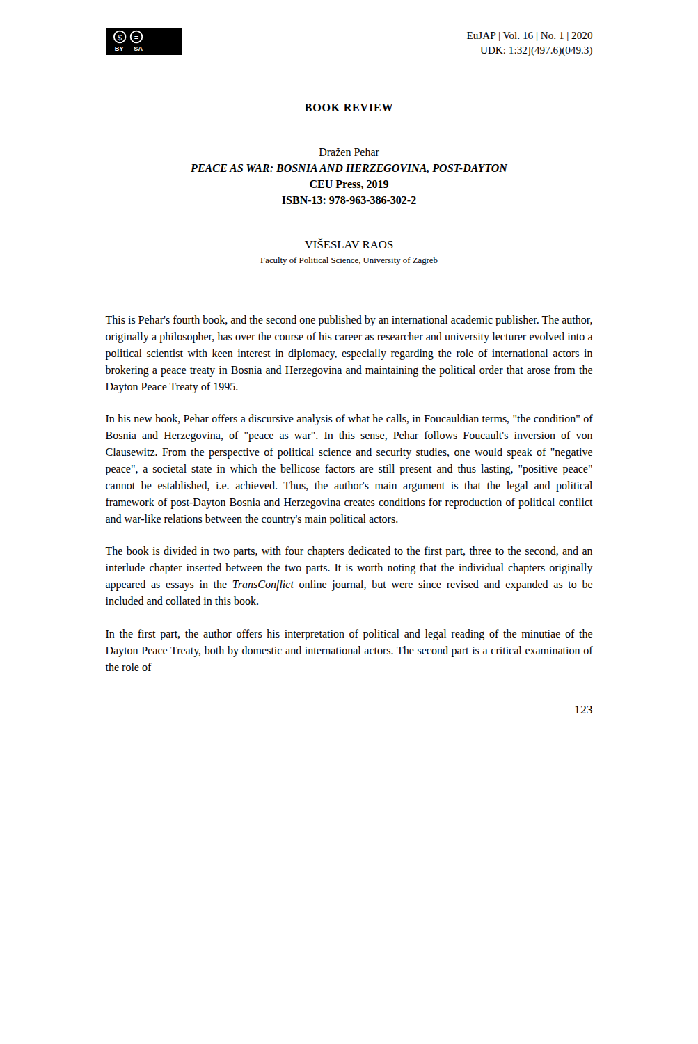EuJAP | Vol. 16 | No. 1 | 2020
UDK: 1:32](497.6)(049.3)
BOOK REVIEW
Dražen Pehar
Peace as War: Bosnia and Herzegovina, Post-Dayton
CEU Press, 2019
ISBN-13: 978-963-386-302-2
VIŠESLAV RAOS
Faculty of Political Science, University of Zagreb
This is Pehar's fourth book, and the second one published by an international academic publisher. The author, originally a philosopher, has over the course of his career as researcher and university lecturer evolved into a political scientist with keen interest in diplomacy, especially regarding the role of international actors in brokering a peace treaty in Bosnia and Herzegovina and maintaining the political order that arose from the Dayton Peace Treaty of 1995.
In his new book, Pehar offers a discursive analysis of what he calls, in Foucauldian terms, "the condition" of Bosnia and Herzegovina, of "peace as war". In this sense, Pehar follows Foucault's inversion of von Clausewitz. From the perspective of political science and security studies, one would speak of "negative peace", a societal state in which the bellicose factors are still present and thus lasting, "positive peace" cannot be established, i.e. achieved. Thus, the author's main argument is that the legal and political framework of post-Dayton Bosnia and Herzegovina creates conditions for reproduction of political conflict and war-like relations between the country's main political actors.
The book is divided in two parts, with four chapters dedicated to the first part, three to the second, and an interlude chapter inserted between the two parts. It is worth noting that the individual chapters originally appeared as essays in the TransConflict online journal, but were since revised and expanded as to be included and collated in this book.
In the first part, the author offers his interpretation of political and legal reading of the minutiae of the Dayton Peace Treaty, both by domestic and international actors. The second part is a critical examination of the role of
123